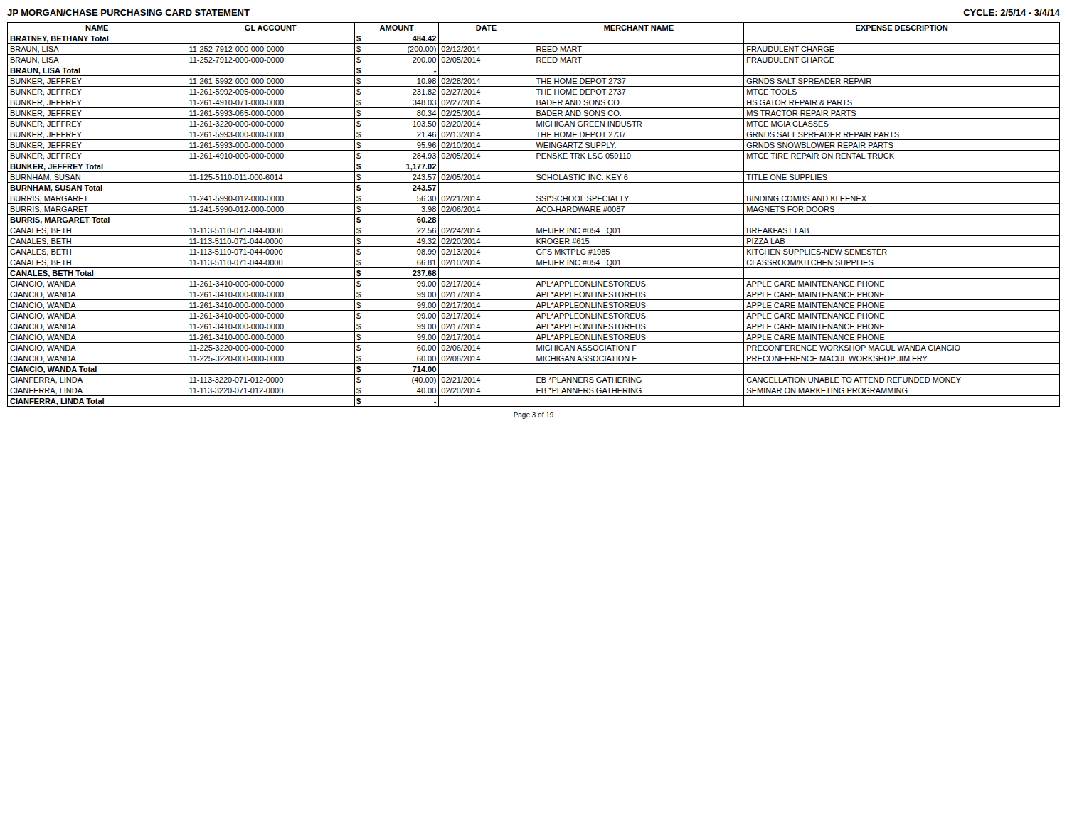JP MORGAN/CHASE PURCHASING CARD STATEMENT
CYCLE: 2/5/14 - 3/4/14
| NAME | GL ACCOUNT | AMOUNT | DATE | MERCHANT NAME | EXPENSE DESCRIPTION |
| --- | --- | --- | --- | --- | --- |
| BRATNEY, BETHANY Total | | $ | 484.42 | | | |
| BRAUN, LISA | 11-252-7912-000-000-0000 | $ | (200.00) | 02/12/2014 | REED MART | FRAUDULENT CHARGE |
| BRAUN, LISA | 11-252-7912-000-000-0000 | $ | 200.00 | 02/05/2014 | REED MART | FRAUDULENT CHARGE |
| BRAUN, LISA Total | | $ | - | | | |
| BUNKER, JEFFREY | 11-261-5992-000-000-0000 | $ | 10.98 | 02/28/2014 | THE HOME DEPOT 2737 | GRNDS SALT SPREADER REPAIR |
| BUNKER, JEFFREY | 11-261-5992-005-000-0000 | $ | 231.82 | 02/27/2014 | THE HOME DEPOT 2737 | MTCE TOOLS |
| BUNKER, JEFFREY | 11-261-4910-071-000-0000 | $ | 348.03 | 02/27/2014 | BADER AND SONS CO. | HS GATOR REPAIR & PARTS |
| BUNKER, JEFFREY | 11-261-5993-065-000-0000 | $ | 80.34 | 02/25/2014 | BADER AND SONS CO. | MS TRACTOR REPAIR PARTS |
| BUNKER, JEFFREY | 11-261-3220-000-000-0000 | $ | 103.50 | 02/20/2014 | MICHIGAN GREEN INDUSTR | MTCE MGIA CLASSES |
| BUNKER, JEFFREY | 11-261-5993-000-000-0000 | $ | 21.46 | 02/13/2014 | THE HOME DEPOT 2737 | GRNDS SALT SPREADER REPAIR PARTS |
| BUNKER, JEFFREY | 11-261-5993-000-000-0000 | $ | 95.96 | 02/10/2014 | WEINGARTZ SUPPLY. | GRNDS SNOWBLOWER REPAIR PARTS |
| BUNKER, JEFFREY | 11-261-4910-000-000-0000 | $ | 284.93 | 02/05/2014 | PENSKE TRK LSG 059110 | MTCE TIRE REPAIR ON RENTAL TRUCK |
| BUNKER, JEFFREY Total | | $ | 1,177.02 | | | |
| BURNHAM, SUSAN | 11-125-5110-011-000-6014 | $ | 243.57 | 02/05/2014 | SCHOLASTIC INC. KEY 6 | TITLE ONE SUPPLIES |
| BURNHAM, SUSAN Total | | $ | 243.57 | | | |
| BURRIS, MARGARET | 11-241-5990-012-000-0000 | $ | 56.30 | 02/21/2014 | SSI*SCHOOL SPECIALTY | BINDING COMBS AND KLEENEX |
| BURRIS, MARGARET | 11-241-5990-012-000-0000 | $ | 3.98 | 02/06/2014 | ACO-HARDWARE #0087 | MAGNETS FOR DOORS |
| BURRIS, MARGARET Total | | $ | 60.28 | | | |
| CANALES, BETH | 11-113-5110-071-044-0000 | $ | 22.56 | 02/24/2014 | MEIJER INC #054 Q01 | BREAKFAST LAB |
| CANALES, BETH | 11-113-5110-071-044-0000 | $ | 49.32 | 02/20/2014 | KROGER #615 | PIZZA LAB |
| CANALES, BETH | 11-113-5110-071-044-0000 | $ | 98.99 | 02/13/2014 | GFS MKTPLC #1985 | KITCHEN SUPPLIES-NEW SEMESTER |
| CANALES, BETH | 11-113-5110-071-044-0000 | $ | 66.81 | 02/10/2014 | MEIJER INC #054 Q01 | CLASSROOM/KITCHEN SUPPLIES |
| CANALES, BETH Total | | $ | 237.68 | | | |
| CIANCIO, WANDA | 11-261-3410-000-000-0000 | $ | 99.00 | 02/17/2014 | APL*APPLEONLINESTOREUS | APPLE CARE MAINTENANCE PHONE |
| CIANCIO, WANDA | 11-261-3410-000-000-0000 | $ | 99.00 | 02/17/2014 | APL*APPLEONLINESTOREUS | APPLE CARE MAINTENANCE PHONE |
| CIANCIO, WANDA | 11-261-3410-000-000-0000 | $ | 99.00 | 02/17/2014 | APL*APPLEONLINESTOREUS | APPLE CARE MAINTENANCE PHONE |
| CIANCIO, WANDA | 11-261-3410-000-000-0000 | $ | 99.00 | 02/17/2014 | APL*APPLEONLINESTOREUS | APPLE CARE MAINTENANCE PHONE |
| CIANCIO, WANDA | 11-261-3410-000-000-0000 | $ | 99.00 | 02/17/2014 | APL*APPLEONLINESTOREUS | APPLE CARE MAINTENANCE PHONE |
| CIANCIO, WANDA | 11-261-3410-000-000-0000 | $ | 99.00 | 02/17/2014 | APL*APPLEONLINESTOREUS | APPLE CARE MAINTENANCE PHONE |
| CIANCIO, WANDA | 11-225-3220-000-000-0000 | $ | 60.00 | 02/06/2014 | MICHIGAN ASSOCIATION F | PRECONFERENCE WORKSHOP MACUL WANDA CIANCIO |
| CIANCIO, WANDA | 11-225-3220-000-000-0000 | $ | 60.00 | 02/06/2014 | MICHIGAN ASSOCIATION F | PRECONFERENCE MACUL WORKSHOP JIM FRY |
| CIANCIO, WANDA Total | | $ | 714.00 | | | |
| CIANFERRA, LINDA | 11-113-3220-071-012-0000 | $ | (40.00) | 02/21/2014 | EB *PLANNERS GATHERING | CANCELLATION UNABLE TO ATTEND REFUNDED MONEY |
| CIANFERRA, LINDA | 11-113-3220-071-012-0000 | $ | 40.00 | 02/20/2014 | EB *PLANNERS GATHERING | SEMINAR ON MARKETING PROGRAMMING |
| CIANFERRA, LINDA Total | | $ | - | | | |
Page 3 of 19